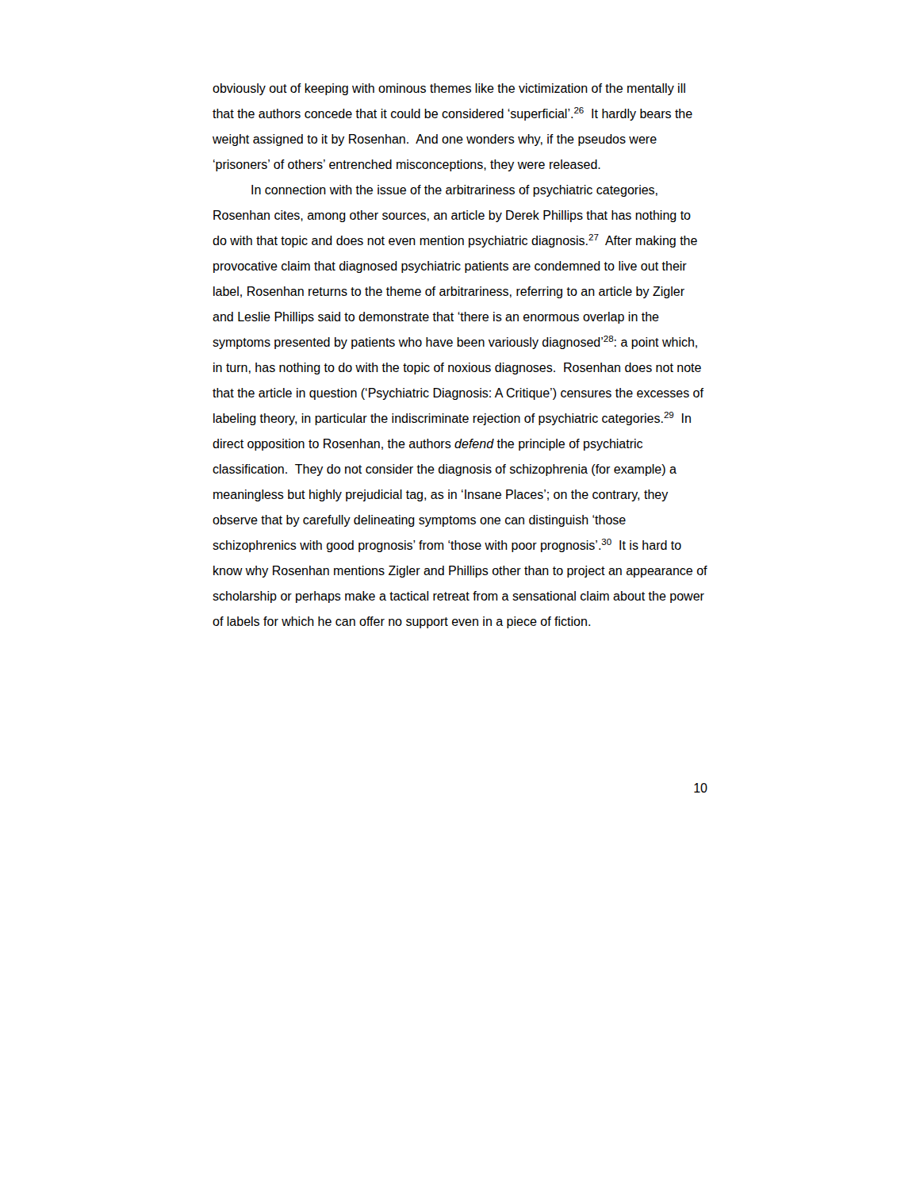obviously out of keeping with ominous themes like the victimization of the mentally ill that the authors concede that it could be considered ‘superficial’.26 It hardly bears the weight assigned to it by Rosenhan. And one wonders why, if the pseudos were ‘prisoners’ of others’ entrenched misconceptions, they were released.
In connection with the issue of the arbitrariness of psychiatric categories, Rosenhan cites, among other sources, an article by Derek Phillips that has nothing to do with that topic and does not even mention psychiatric diagnosis.27 After making the provocative claim that diagnosed psychiatric patients are condemned to live out their label, Rosenhan returns to the theme of arbitrariness, referring to an article by Zigler and Leslie Phillips said to demonstrate that ‘there is an enormous overlap in the symptoms presented by patients who have been variously diagnosed’28: a point which, in turn, has nothing to do with the topic of noxious diagnoses. Rosenhan does not note that the article in question (‘Psychiatric Diagnosis: A Critique’) censures the excesses of labeling theory, in particular the indiscriminate rejection of psychiatric categories.29 In direct opposition to Rosenhan, the authors defend the principle of psychiatric classification. They do not consider the diagnosis of schizophrenia (for example) a meaningless but highly prejudicial tag, as in ‘Insane Places’; on the contrary, they observe that by carefully delineating symptoms one can distinguish ‘those schizophrenics with good prognosis’ from ‘those with poor prognosis’.30 It is hard to know why Rosenhan mentions Zigler and Phillips other than to project an appearance of scholarship or perhaps make a tactical retreat from a sensational claim about the power of labels for which he can offer no support even in a piece of fiction.
10